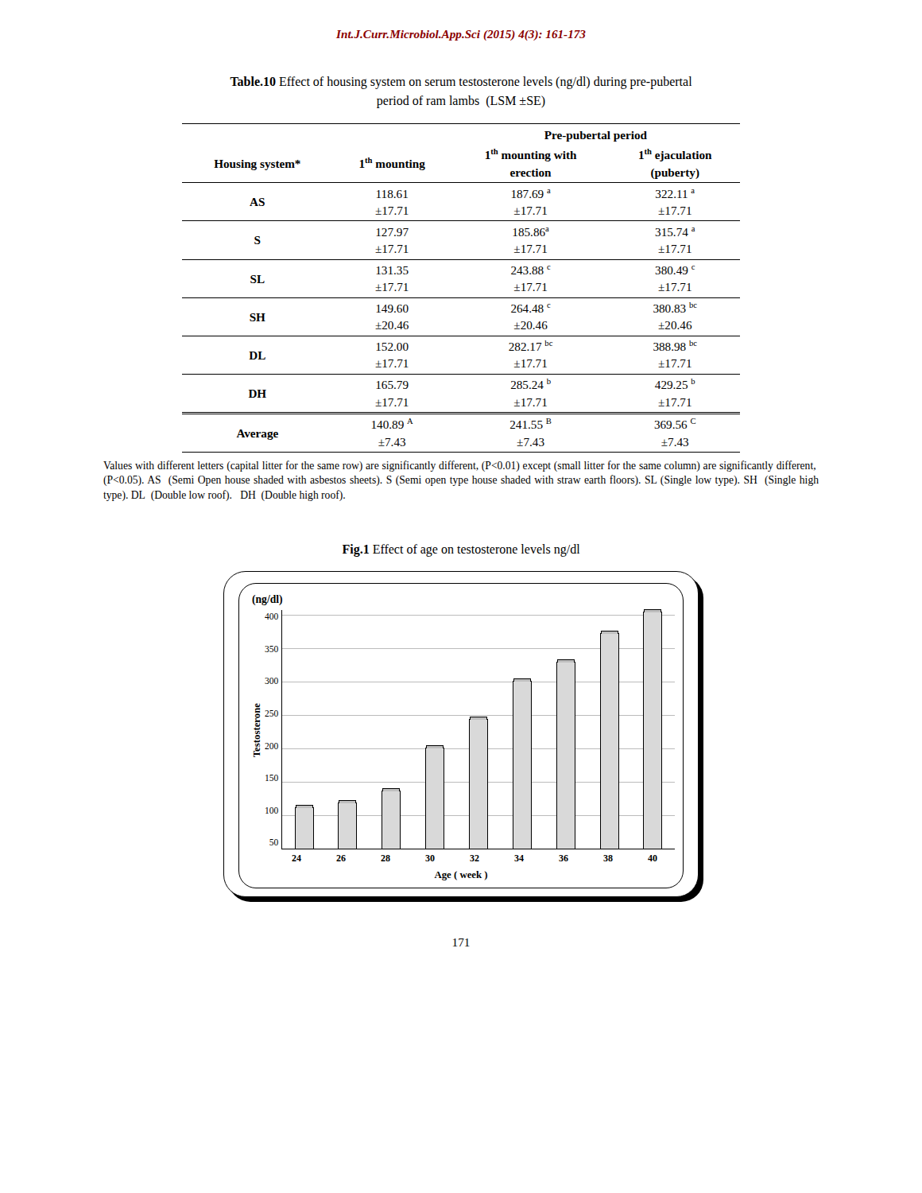Int.J.Curr.Microbiol.App.Sci (2015) 4(3): 161-173
Table.10 Effect of housing system on serum testosterone levels (ng/dl) during pre-pubertal
period of ram lambs (LSM ±SE)
| | | Pre-pubertal period |
| --- | --- | --- |
| Housing system* | 1 th mounting | 1 th mounting with erection | 1 th ejaculation (puberty) |
| AS | 118.61 ±17.71 | 187.69 a ±17.71 | 322.11 a ±17.71 |
| S | 127.97 ±17.71 | 185.86 a ±17.71 | 315.74 a ±17.71 |
| SL | 131.35 ±17.71 | 243.88 c ±17.71 | 380.49 c ±17.71 |
| SH | 149.60 ±20.46 | 264.48 c ±20.46 | 380.83 bc ±20.46 |
| DL | 152.00 ±17.71 | 282.17 bc ±17.71 | 388.98 bc ±17.71 |
| DH | 165.79 ±17.71 | 285.24 b ±17.71 | 429.25 b ±17.71 |
| Average | 140.89 A ±7.43 | 241.55 B ±7.43 | 369.56 C ±7.43 |
Values with different letters (capital litter for the same row) are significantly different, (P<0.01) except (small litter for the same column) are significantly different, (P<0.05). AS (Semi Open house shaded with asbestos sheets). S (Semi open type house shaded with straw earth floors). SL (Single low type). SH (Single high type). DL (Double low roof). DH (Double high roof).
Fig.1 Effect of age on testosterone levels ng/dl
(ng/dl)
Testosterone
400 350 300 250 200 150 100 50
24 26 28 30 32 34 36 38 40
Age ( week )
171